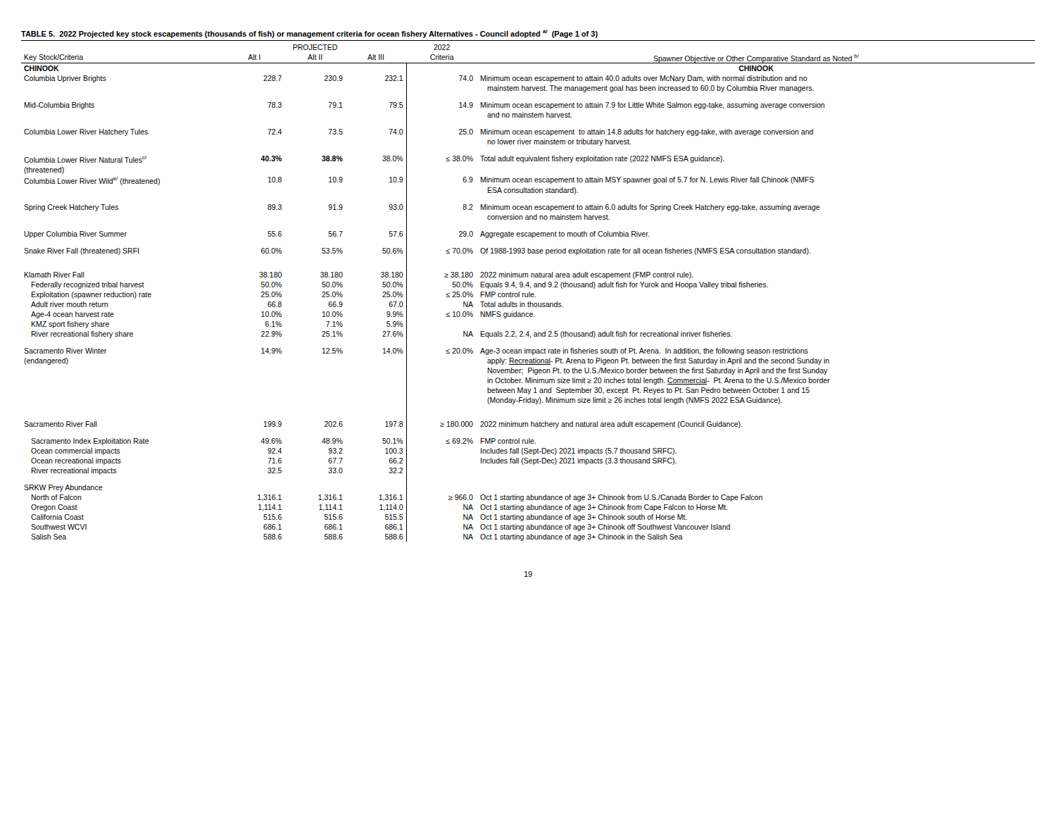TABLE 5. 2022 Projected key stock escapements (thousands of fish) or management criteria for ocean fishery Alternatives - Council adopted a/ (Page 1 of 3)
| | PROJECTED | 2022 | |
| Key Stock/Criteria | Alt I | Alt II | Alt III | Criteria | Spawner Objective or Other Comparative Standard as Noted b/ |
| CHINOOK | | | | | CHINOOK |
| Columbia Upriver Brights | 228.7 | 230.9 | 232.1 | 74.0 | Minimum ocean escapement to attain 40.0 adults over McNary Dam, with normal distribution and no |
| | | | | | mainstem harvest. The management goal has been increased to 60.0 by Columbia River managers. |
| Mid-Columbia Brights | 78.3 | 79.1 | 79.5 | 14.9 | Minimum ocean escapement to attain 7.9 for Little White Salmon egg-take, assuming average conversion |
| | | | | | and no mainstem harvest. |
| Columbia Lower River Hatchery Tules | 72.4 | 73.5 | 74.0 | 25.0 | Minimum ocean escapement to attain 14.8 adults for hatchery egg-take, with average conversion and |
| | | | | | no lower river mainstem or tributary harvest. |
| Columbia Lower River Natural Tules c/ | 40.3% | 38.8% | 38.0% | ≤ 38.0% | Total adult equivalent fishery exploitation rate (2022 NMFS ESA guidance). |
| (threatened) | | | | | |
| Columbia Lower River Wild e/ (threatened) | 10.8 | 10.9 | 10.9 | 6.9 | Minimum ocean escapement to attain MSY spawner goal of 5.7 for N. Lewis River fall Chinook (NMFS |
| | | | | | ESA consultation standard). |
| Spring Creek Hatchery Tules | 89.3 | 91.9 | 93.0 | 8.2 | Minimum ocean escapement to attain 6.0 adults for Spring Creek Hatchery egg-take, assuming average |
| | | | | | conversion and no mainstem harvest. |
| Upper Columbia River Summer | 55.6 | 56.7 | 57.6 | 29.0 | Aggregate escapement to mouth of Columbia River. |
| Snake River Fall (threatened) SRFI | 60.0% | 53.5% | 50.6% | ≤ 70.0% | Of 1988-1993 base period exploitation rate for all ocean fisheries (NMFS ESA consultation standard). |
| Klamath River Fall | 38.180 | 38.180 | 38.180 | ≥ 38.180 | 2022 minimum natural area adult escapement (FMP control rule). |
| Federally recognized tribal harvest | 50.0% | 50.0% | 50.0% | 50.0% | Equals 9.4, 9.4, and 9.2 (thousand) adult fish for Yurok and Hoopa Valley tribal fisheries. |
| Exploitation (spawner reduction) rate | 25.0% | 25.0% | 25.0% | ≤ 25.0% | FMP control rule. |
| Adult river mouth return | 66.8 | 66.9 | 67.0 | NA | Total adults in thousands. |
| Age-4 ocean harvest rate | 10.0% | 10.0% | 9.9% | ≤ 10.0% | NMFS guidance. |
| KMZ sport fishery share | 6.1% | 7.1% | 5.9% | | |
| River recreational fishery share | 22.9% | 25.1% | 27.6% | NA | Equals 2.2, 2.4, and 2.5 (thousand) adult fish for recreational inriver fisheries. |
| Sacramento River Winter | 14.9% | 12.5% | 14.0% | ≤ 20.0% | Age-3 ocean impact rate in fisheries south of Pt. Arena. In addition, the following season restrictions |
| (endangered) | | | | | apply: Recreational - Pt. Arena to Pigeon Pt. between the first Saturday in April and the second Sunday in |
| | | | | | November; Pigeon Pt. to the U.S./Mexico border between the first Saturday in April and the first Sunday |
| | | | | | in October. Minimum size limit ≥ 20 inches total length. Commercial - Pt. Arena to the U.S./Mexico border |
| | | | | | between May 1 and September 30, except Pt. Reyes to Pt. San Pedro between October 1 and 15 |
| | | | | | (Monday-Friday). Minimum size limit ≥ 26 inches total length (NMFS 2022 ESA Guidance). |
| Sacramento River Fall | 199.9 | 202.6 | 197.8 | ≥ 180.000 | 2022 minimum hatchery and natural area adult escapement (Council Guidance). |
| Sacramento Index Exploitation Rate | 49.6% | 48.9% | 50.1% | ≤ 69.2% | FMP control rule. |
| Ocean commercial impacts | 92.4 | 93.2 | 100.3 | | Includes fall (Sept-Dec) 2021 impacts (5.7 thousand SRFC). |
| Ocean recreational impacts | 71.6 | 67.7 | 66.2 | | Includes fall (Sept-Dec) 2021 impacts (3.3 thousand SRFC). |
| River recreational impacts | 32.5 | 33.0 | 32.2 | | |
| SRKW Prey Abundance | | | | | |
| North of Falcon | 1,316.1 | 1,316.1 | 1,316.1 | ≥ 966.0 | Oct 1 starting abundance of age 3+ Chinook from U.S./Canada Border to Cape Falcon |
| Oregon Coast | 1,114.1 | 1,114.1 | 1,114.0 | NA | Oct 1 starting abundance of age 3+ Chinook from Cape Falcon to Horse Mt. |
| California Coast | 515.6 | 515.6 | 515.5 | NA | Oct 1 starting abundance of age 3+ Chinook south of Horse Mt. |
| Southwest WCVI | 686.1 | 686.1 | 686.1 | NA | Oct 1 starting abundance of age 3+ Chinook off Southwest Vancouver Island |
| Salish Sea | 588.6 | 588.6 | 588.6 | NA | Oct 1 starting abundance of age 3+ Chinook in the Salish Sea |
19